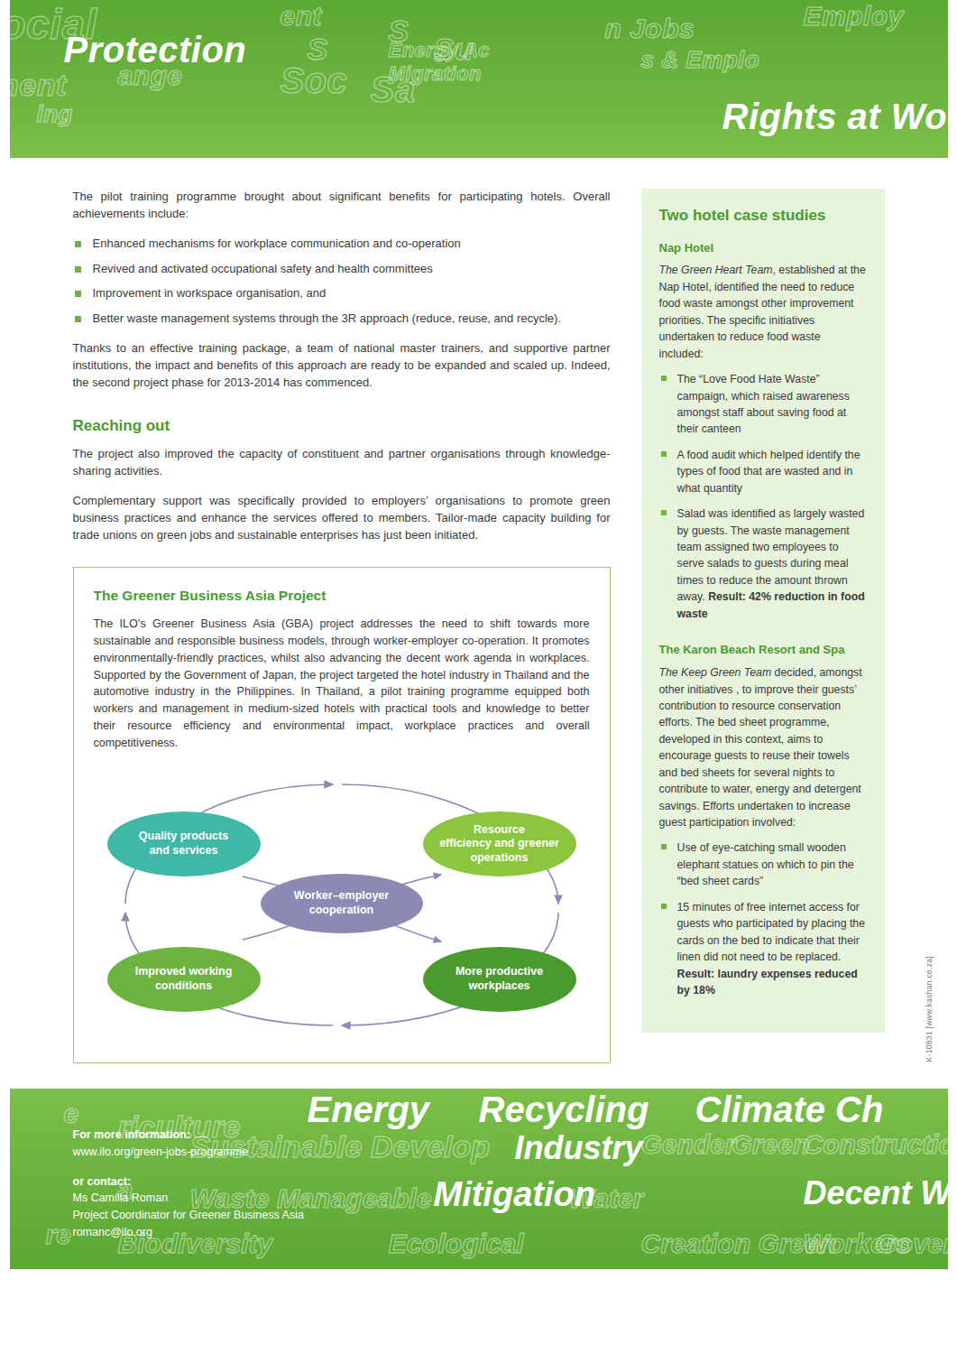ocial Protection ment ange ing ent S Soc S Su Sa Energy Ac Migration n Jobs s & Emplo Rights at Wo Employ
The pilot training programme brought about significant benefits for participating hotels. Overall achievements include:
Enhanced mechanisms for workplace communication and co-operation
Revived and activated occupational safety and health committees
Improvement in workspace organisation, and
Better waste management systems through the 3R approach (reduce, reuse, and recycle).
Thanks to an effective training package, a team of national master trainers, and supportive partner institutions, the impact and benefits of this approach are ready to be expanded and scaled up. Indeed, the second project phase for 2013-2014 has commenced.
Reaching out
The project also improved the capacity of constituent and partner organisations through knowledge-sharing activities.
Complementary support was specifically provided to employers’ organisations to promote green business practices and enhance the services offered to members. Tailor-made capacity building for trade unions on green jobs and sustainable enterprises has just been initiated.
The Greener Business Asia Project
The ILO’s Greener Business Asia (GBA) project addresses the need to shift towards more sustainable and responsible business models, through worker-employer co-operation. It promotes environmentally-friendly practices, whilst also advancing the decent work agenda in workplaces. Supported by the Government of Japan, the project targeted the hotel industry in Thailand and the automotive industry in the Philippines. In Thailand, a pilot training programme equipped both workers and management in medium-sized hotels with practical tools and knowledge to better their resource efficiency and environmental impact, workplace practices and overall competitiveness.
Quality products
and services
Resource
efficiency and greener
operations
Worker–employer
cooperation
Improved working
conditions
More productive
workplaces
Two hotel case studies
Nap Hotel
The Green Heart Team, established at the Nap Hotel, identified the need to reduce food waste amongst other improvement priorities. The specific initiatives undertaken to reduce food waste included:
The “Love Food Hate Waste” campaign, which raised awareness amongst staff about saving food at their canteen
A food audit which helped identify the types of food that are wasted and in what quantity
Salad was identified as largely wasted by guests. The waste management team assigned two employees to serve salads to guests during meal times to reduce the amount thrown away. Result: 42% reduction in food waste
The Karon Beach Resort and Spa
The Keep Green Team decided, amongst other initiatives , to improve their guests’ contribution to resource conservation efforts. The bed sheet programme, developed in this context, aims to encourage guests to reuse their towels and bed sheets for several nights to contribute to water, energy and detergent savings. Efforts undertaken to increase guest participation involved:
Use of eye-catching small wooden elephant statues on which to pin the “bed sheet cards”
15 minutes of free internet access for guests who participated by placing the cards on the bed to indicate that their linen did not need to be replaced. Result: laundry expenses reduced by 18%
K-10831 [www.kashan.co.za]
e riculture Energy Recycling Climate Ch Sustainable Develop Industry Gender Green Construction a Waste Manageable Mitigation Water Decent Work re Biodiversity Ecological Creation Green Workers Governm
For more information: www.ilo.org/green-jobs-programme
or contact: Ms Camilla Roman
Project Coordinator for Greener Business Asia
romanc@ilo.org